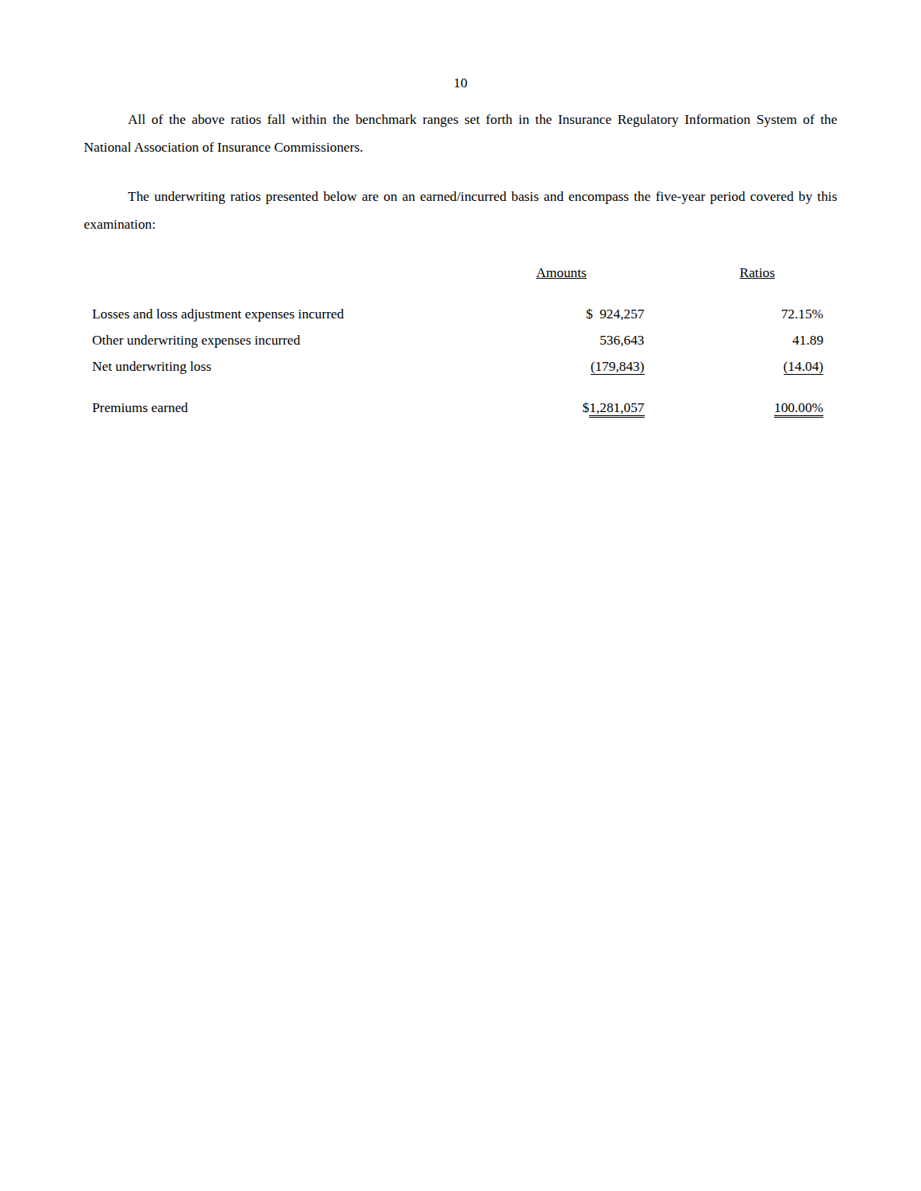10
All of the above ratios fall within the benchmark ranges set forth in the Insurance Regulatory Information System of the National Association of Insurance Commissioners.
The underwriting ratios presented below are on an earned/incurred basis and encompass the five-year period covered by this examination:
| | Amounts | Ratios |
| --- | --- | --- |
| Losses and loss adjustment expenses incurred | $ 924,257 | 72.15% |
| Other underwriting expenses incurred | 536,643 | 41.89 |
| Net underwriting loss | (179,843) | (14.04) |
| Premiums earned | $ 1,281,057 | 100.00% |